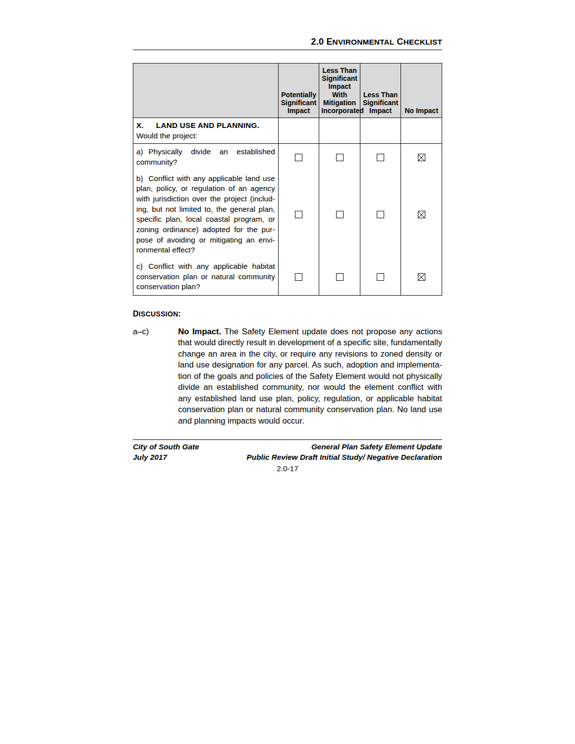2.0 ENVIRONMENTAL CHECKLIST
| | Potentially Significant Impact | Less Than Significant Impact With Mitigation Incorporated | Less Than Significant Impact | No Impact |
| --- | --- | --- | --- | --- |
| X. L AND U SE AND P LANNING . Would the project: | | | | |
| a) Physically divide an established community? | | | | |
| b) Conflict with any applicable land use plan, policy, or regulation of an agency with jurisdiction over the project (including, but not limited to, the general plan, specific plan, local coastal program, or zoning ordinance) adopted for the purpose of avoiding or mitigating an environmental effect? | | | | |
| c) Conflict with any applicable habitat conservation plan or natural community conservation plan? | | | | |
DISCUSSION:
a–c)
No Impact. The Safety Element update does not propose any actions that would directly result in development of a specific site, fundamentally change an area in the city, or require any revisions to zoned density or land use designation for any parcel. As such, adoption and implementation of the goals and policies of the Safety Element would not physically divide an established community, nor would the element conflict with any established land use plan, policy, regulation, or applicable habitat conservation plan or natural community conservation plan. No land use and planning impacts would occur.
City of South Gate
July 2017
General Plan Safety Element Update
Public Review Draft Initial Study/ Negative Declaration
2.0-17